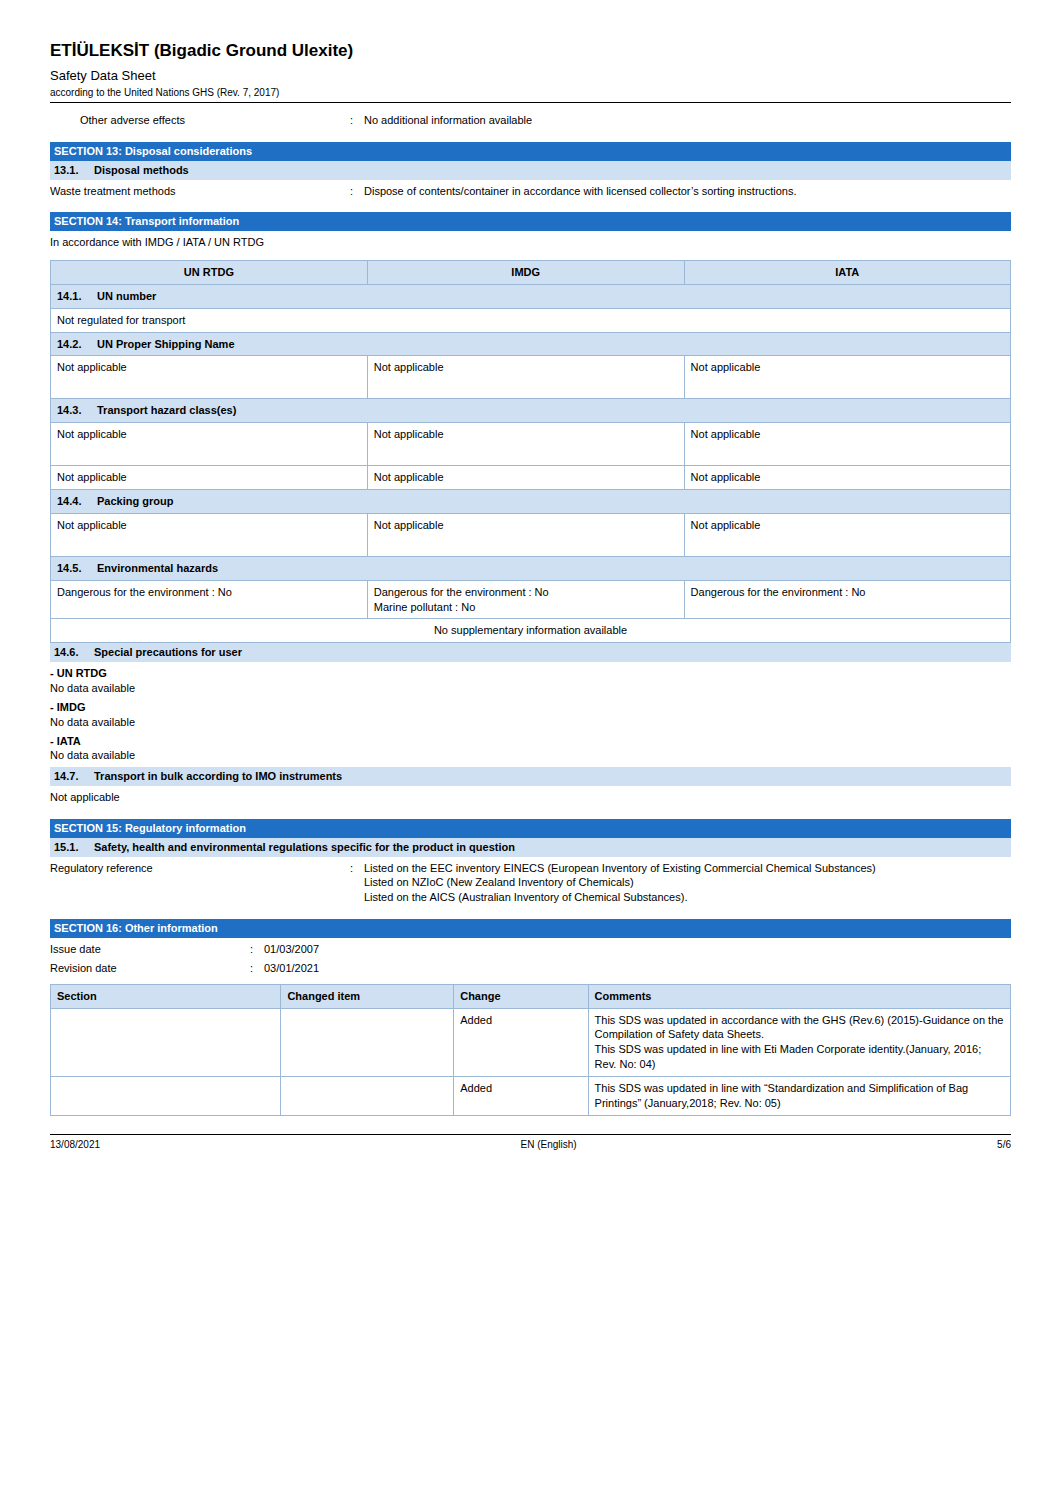ETİÜLEKSİT (Bigadic Ground Ulexite)
Safety Data Sheet
according to the United Nations GHS (Rev. 7, 2017)
Other adverse effects
:
No additional information available
SECTION 13: Disposal considerations
13.1. Disposal methods
Waste treatment methods
:
Dispose of contents/container in accordance with licensed collector’s sorting instructions.
SECTION 14: Transport information
In accordance with IMDG / IATA / UN RTDG
| UN RTDG | IMDG | IATA |
| --- | --- | --- |
| 14.1. UN number |
| Not regulated for transport |
| 14.2. UN Proper Shipping Name |
| Not applicable | Not applicable | Not applicable |
| 14.3. Transport hazard class(es) |
| Not applicable | Not applicable | Not applicable |
| Not applicable | Not applicable | Not applicable |
| 14.4. Packing group |
| Not applicable | Not applicable | Not applicable |
| 14.5. Environmental hazards |
| Dangerous for the environment : No | Dangerous for the environment : No Marine pollutant : No | Dangerous for the environment : No |
| No supplementary information available |
14.6. Special precautions for user
- UN RTDG
No data available
- IMDG
No data available
- IATA
No data available
14.7. Transport in bulk according to IMO instruments
Not applicable
SECTION 15: Regulatory information
15.1. Safety, health and environmental regulations specific for the product in question
Regulatory reference
:
Listed on the EEC inventory EINECS (European Inventory of Existing Commercial Chemical Substances)
Listed on NZIoC (New Zealand Inventory of Chemicals)
Listed on the AICS (Australian Inventory of Chemical Substances).
SECTION 16: Other information
Issue date
:
01/03/2007
Revision date
:
03/01/2021
| Section | Changed item | Change | Comments |
| --- | --- | --- | --- |
| | | Added | This SDS was updated in accordance with the GHS (Rev.6) (2015)-Guidance on the Compilation of Safety data Sheets. This SDS was updated in line with Eti Maden Corporate identity.(January, 2016; Rev. No: 04) |
| | | Added | This SDS was updated in line with “Standardization and Simplification of Bag Printings” (January,2018; Rev. No: 05) |
13/08/2021
EN (English)
5/6